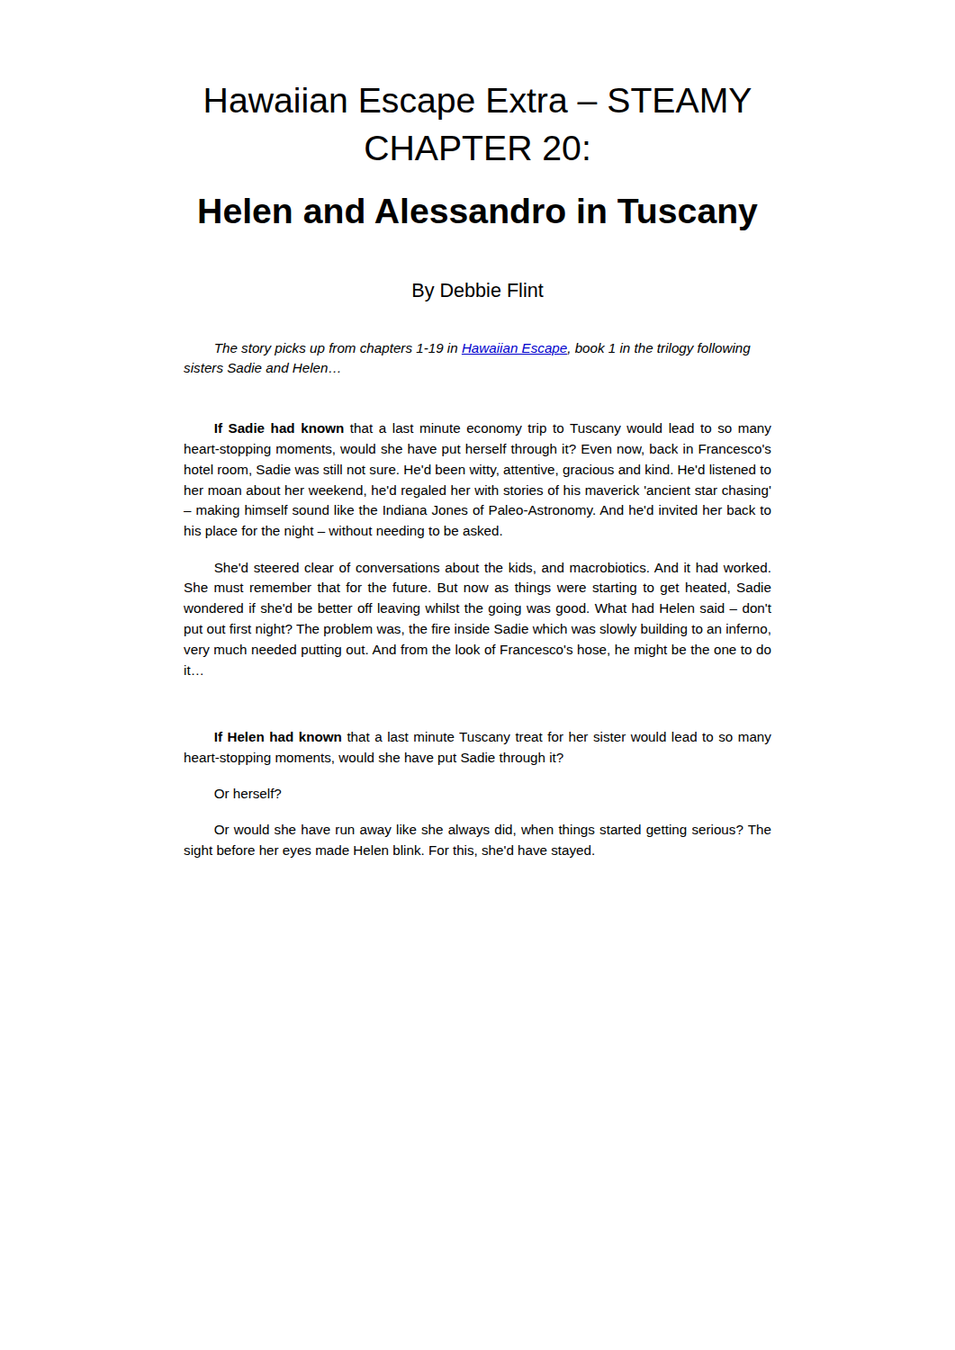Hawaiian Escape Extra – STEAMY CHAPTER 20: Helen and Alessandro in Tuscany
By Debbie Flint
The story picks up from chapters 1-19 in Hawaiian Escape, book 1 in the trilogy following sisters Sadie and Helen…
If Sadie had known that a last minute economy trip to Tuscany would lead to so many heart-stopping moments, would she have put herself through it? Even now, back in Francesco's hotel room, Sadie was still not sure. He'd been witty, attentive, gracious and kind. He'd listened to her moan about her weekend, he'd regaled her with stories of his maverick 'ancient star chasing' – making himself sound like the Indiana Jones of Paleo-Astronomy. And he'd invited her back to his place for the night – without needing to be asked.
She'd steered clear of conversations about the kids, and macrobiotics. And it had worked. She must remember that for the future. But now as things were starting to get heated, Sadie wondered if she'd be better off leaving whilst the going was good. What had Helen said – don't put out first night? The problem was, the fire inside Sadie which was slowly building to an inferno, very much needed putting out. And from the look of Francesco's hose, he might be the one to do it…
If Helen had known that a last minute Tuscany treat for her sister would lead to so many heart-stopping moments, would she have put Sadie through it?
Or herself?
Or would she have run away like she always did, when things started getting serious? The sight before her eyes made Helen blink. For this, she'd have stayed.